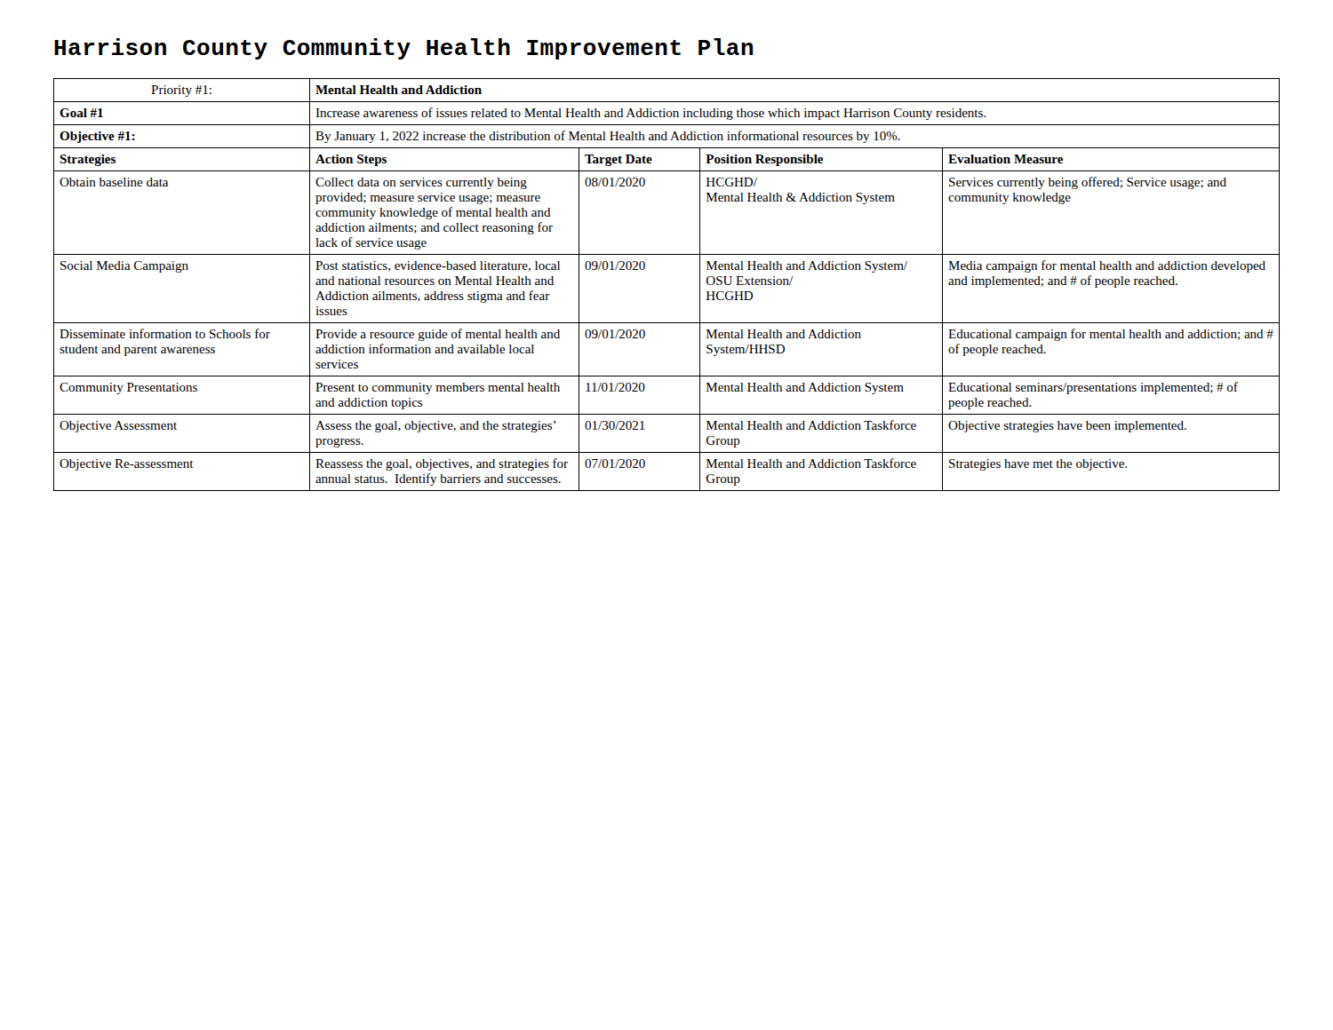Harrison County Community Health Improvement Plan
| Priority #1: | Mental Health and Addiction |
| Goal #1 | Increase awareness of issues related to Mental Health and Addiction including those which impact Harrison County residents. |
| Objective #1: | By January 1, 2022 increase the distribution of Mental Health and Addiction informational resources by 10%. |
| Strategies | Action Steps | Target Date | Position Responsible | Evaluation Measure |
| Obtain baseline data | Collect data on services currently being provided; measure service usage; measure community knowledge of mental health and addiction ailments; and collect reasoning for lack of service usage | 08/01/2020 | HCGHD/ Mental Health & Addiction System | Services currently being offered; Service usage; and community knowledge |
| Social Media Campaign | Post statistics, evidence-based literature, local and national resources on Mental Health and Addiction ailments, address stigma and fear issues | 09/01/2020 | Mental Health and Addiction System/ OSU Extension/ HCGHD | Media campaign for mental health and addiction developed and implemented; and # of people reached. |
| Disseminate information to Schools for student and parent awareness | Provide a resource guide of mental health and addiction information and available local services | 09/01/2020 | Mental Health and Addiction System/HHSD | Educational campaign for mental health and addiction; and # of people reached. |
| Community Presentations | Present to community members mental health and addiction topics | 11/01/2020 | Mental Health and Addiction System | Educational seminars/presentations implemented; # of people reached. |
| Objective Assessment | Assess the goal, objective, and the strategies’ progress. | 01/30/2021 | Mental Health and Addiction Taskforce Group | Objective strategies have been implemented. |
| Objective Re-assessment | Reassess the goal, objectives, and strategies for annual status. Identify barriers and successes. | 07/01/2020 | Mental Health and Addiction Taskforce Group | Strategies have met the objective. |